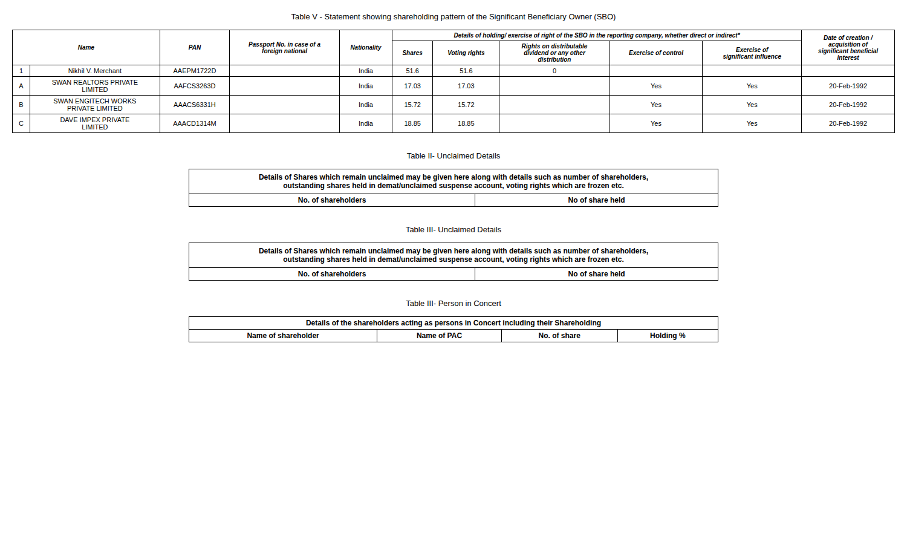Table V - Statement showing shareholding pattern of the Significant Beneficiary Owner (SBO)
| Name | PAN | Passport No. in case of a foreign national | Nationality | Details of holding/ exercise of right of the SBO in the reporting company, whether direct or indirect* | Date of creation / acquisition of significant beneficial interest |
| --- | --- | --- | --- | --- | --- |
| Shares | Voting rights | Rights on distributable dividend or any other distribution | Exercise of control | Exercise of significant influence |
| 1 | Nikhil V. Merchant | AAEPM1722D | | India | 51.6 | 51.6 | 0 | | | |
| A | SWAN REALTORS PRIVATE LIMITED | AAFCS3263D | | India | 17.03 | 17.03 | | Yes | Yes | 20-Feb-1992 |
| B | SWAN ENGITECH WORKS PRIVATE LIMITED | AAACS6331H | | India | 15.72 | 15.72 | | Yes | Yes | 20-Feb-1992 |
| C | DAVE IMPEX PRIVATE LIMITED | AAACD1314M | | India | 18.85 | 18.85 | | Yes | Yes | 20-Feb-1992 |
Table II- Unclaimed Details
| Details of Shares which remain unclaimed may be given here along with details such as number of shareholders, outstanding shares held in demat/unclaimed suspense account, voting rights which are frozen etc. |
| No. of shareholders | No of share held |
Table III- Unclaimed Details
| Details of Shares which remain unclaimed may be given here along with details such as number of shareholders, outstanding shares held in demat/unclaimed suspense account, voting rights which are frozen etc. |
| No. of shareholders | No of share held |
Table III- Person in Concert
| Details of the shareholders acting as persons in Concert including their Shareholding |
| Name of shareholder | Name of PAC | No. of share | Holding % |